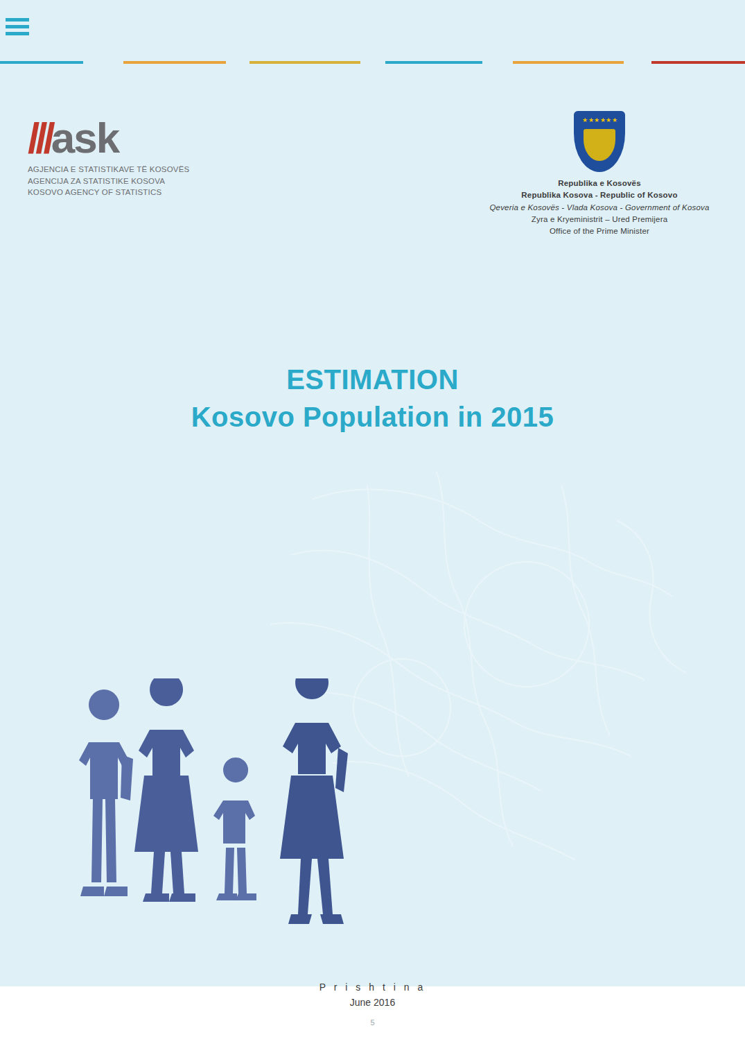///ask
AGJENCIA E STATISTIKAVE TË KOSOVËS
AGENCIJA ZA STATISTIKE KOSOVA
KOSOVO AGENCY OF STATISTICS
Republika e Kosovës
Republika Kosova - Republic of Kosovo
Qeveria e Kosovës - Vlada Kosova - Government of Kosova
Zyra e Kryeministrit – Ured Premijera
Office of the Prime Minister
ESTIMATION
Kosovo Population in 2015
P r i s h t i n a
June 2016
5